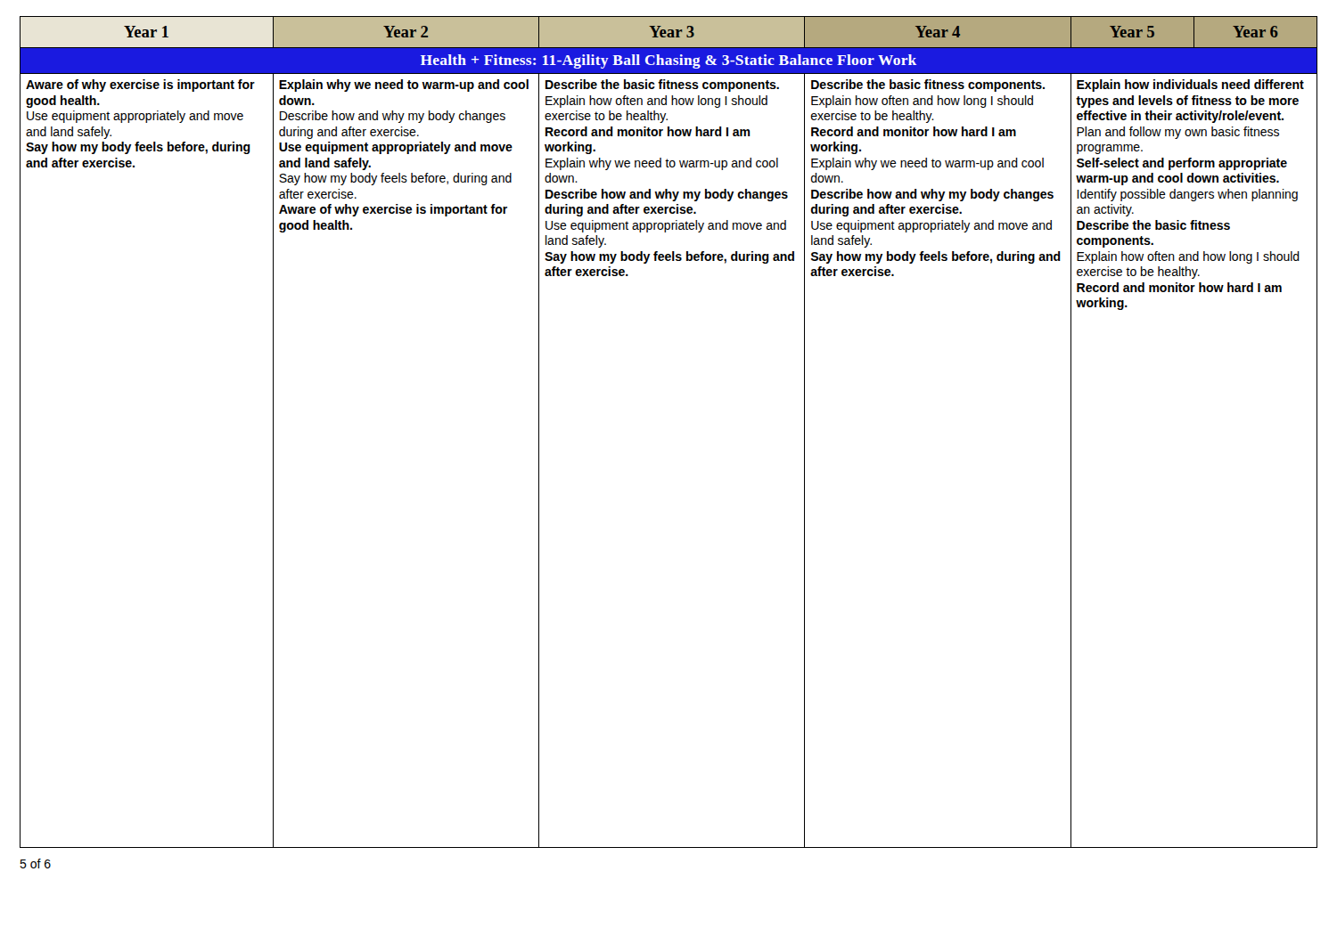| Year 1 | Year 2 | Year 3 | Year 4 | Year 5 | Year 6 |
| --- | --- | --- | --- | --- | --- |
| Health + Fitness: 11-Agility Ball Chasing & 3-Static Balance Floor Work |
| Aware of why exercise is important for good health. Use equipment appropriately and move and land safely. Say how my body feels before, during and after exercise. | Explain why we need to warm-up and cool down. Describe how and why my body changes during and after exercise. Use equipment appropriately and move and land safely. Say how my body feels before, during and after exercise. Aware of why exercise is important for good health. | Describe the basic fitness components. Explain how often and how long I should exercise to be healthy. Record and monitor how hard I am working. Explain why we need to warm-up and cool down. Describe how and why my body changes during and after exercise. Use equipment appropriately and move and land safely. Say how my body feels before, during and after exercise. | Describe the basic fitness components. Explain how often and how long I should exercise to be healthy. Record and monitor how hard I am working. Explain why we need to warm-up and cool down. Describe how and why my body changes during and after exercise. Use equipment appropriately and move and land safely. Say how my body feels before, during and after exercise. | Explain how individuals need different types and levels of fitness to be more effective in their activity/role/event. Plan and follow my own basic fitness programme. Self-select and perform appropriate warm-up and cool down activities. Identify possible dangers when planning an activity. Describe the basic fitness components. Explain how often and how long I should exercise to be healthy. Record and monitor how hard I am working. |
5 of 6